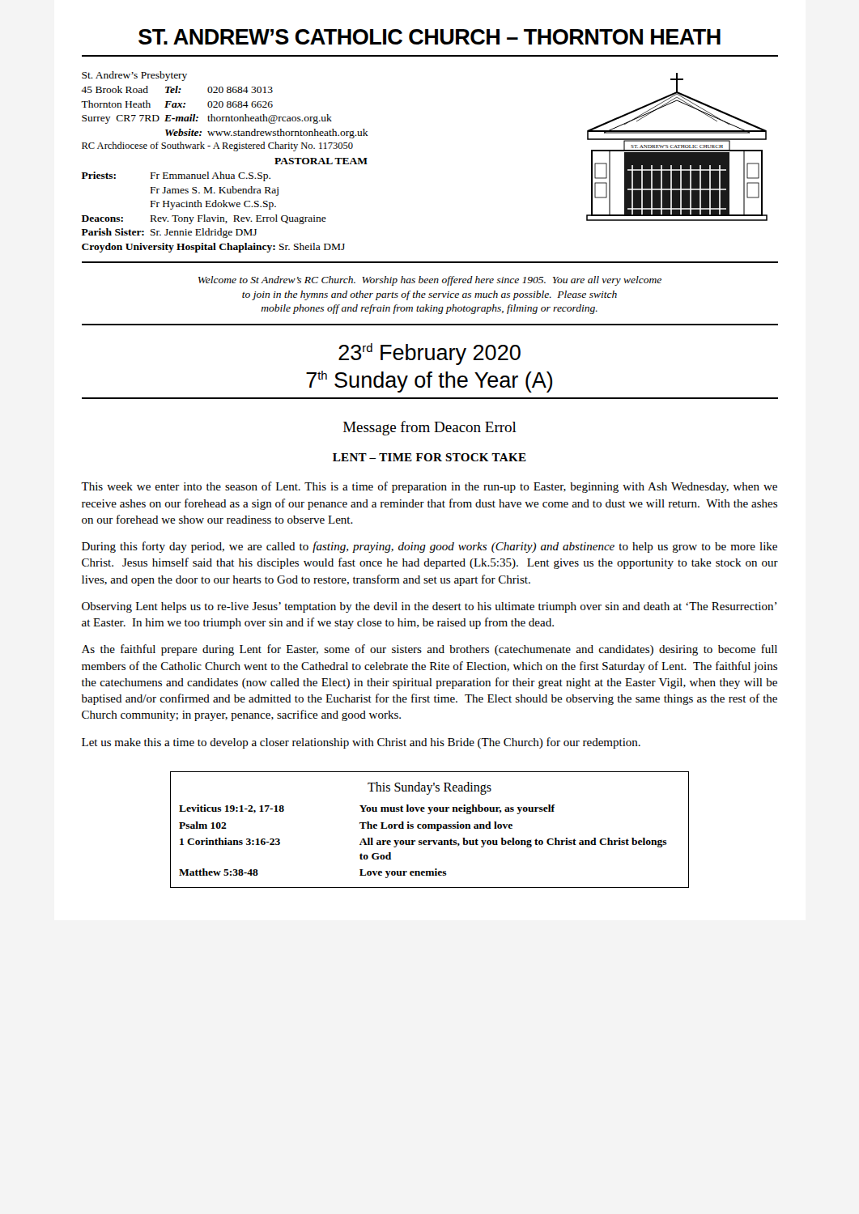St. Andrew’s Catholic Church – Thornton Heath
| St. Andrew’s Presbytery |
| 45 Brook Road | Tel: | 020 8684 3013 |
| Thornton Heath | Fax: | 020 8684 6626 |
| Surrey CR7 7RD | E-mail: | thorntonheath@rcaos.org.uk |
| | Website: | www.standrewsthorntonheath.org.uk |
RC Archdiocese of Southwark - A Registered Charity No. 1173050
PASTORAL TEAM
| Priests: | Fr Emmanuel Ahua C.S.Sp. |
| | Fr James S. M. Kubendra Raj |
| | Fr Hyacinth Edokwe C.S.Sp. |
| Deacons: | Rev. Tony Flavin, Rev. Errol Quagraine |
| Parish Sister: | Sr. Jennie Eldridge DMJ |
Croydon University Hospital Chaplaincy: Sr. Sheila DMJ
St Andrew's Church building illustration ST. ANDREW'S CATHOLIC CHURCH
Welcome to St Andrew’s RC Church. Worship has been offered here since 1905. You are all very welcome
to join in the hymns and other parts of the service as much as possible. Please switch
mobile phones off and refrain from taking photographs, filming or recording.
23rd February 2020
7th Sunday of the Year (A)
Message from Deacon Errol
LENT – TIME FOR STOCK TAKE
This week we enter into the season of Lent. This is a time of preparation in the run-up to Easter, beginning with Ash Wednesday, when we receive ashes on our forehead as a sign of our penance and a reminder that from dust have we come and to dust we will return. With the ashes on our forehead we show our readiness to observe Lent.
During this forty day period, we are called to fasting, praying, doing good works (Charity) and abstinence to help us grow to be more like Christ. Jesus himself said that his disciples would fast once he had departed (Lk.5:35). Lent gives us the opportunity to take stock on our lives, and open the door to our hearts to God to restore, transform and set us apart for Christ.
Observing Lent helps us to re-live Jesus’ temptation by the devil in the desert to his ultimate triumph over sin and death at ‘The Resurrection’ at Easter. In him we too triumph over sin and if we stay close to him, be raised up from the dead.
As the faithful prepare during Lent for Easter, some of our sisters and brothers (catechumenate and candidates) desiring to become full members of the Catholic Church went to the Cathedral to celebrate the Rite of Election, which on the first Saturday of Lent. The faithful joins the catechumens and candidates (now called the Elect) in their spiritual preparation for their great night at the Easter Vigil, when they will be baptised and/or confirmed and be admitted to the Eucharist for the first time. The Elect should be observing the same things as the rest of the Church community; in prayer, penance, sacrifice and good works.
Let us make this a time to develop a closer relationship with Christ and his Bride (The Church) for our redemption.
This Sunday's Readings
| Leviticus 19:1-2, 17-18 | You must love your neighbour, as yourself |
| Psalm 102 | The Lord is compassion and love |
| 1 Corinthians 3:16-23 | All are your servants, but you belong to Christ and Christ belongs to God |
| Matthew 5:38-48 | Love your enemies |